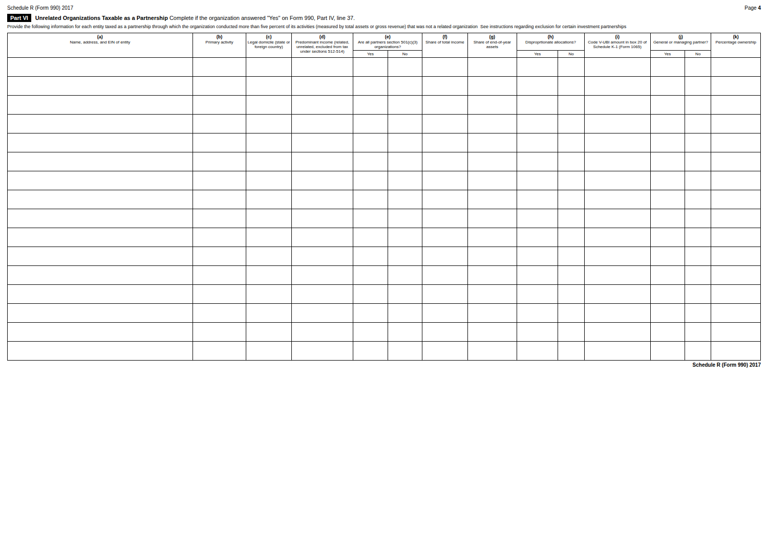Schedule R (Form 990) 2017
Page 4
Part VI
Unrelated Organizations Taxable as a Partnership Complete if the organization answered "Yes" on Form 990, Part IV, line 37.
Provide the following information for each entity taxed as a partnership through which the organization conducted more than five percent of its activities (measured by total assets or gross revenue) that was not a related organization See instructions regarding exclusion for certain investment partnerships
| (a) Name, address, and EIN of entity | (b) Primary activity | (c) Legal domicile (state or foreign country) | (d) Predominant income (related, unrelated, excluded from tax under sections 512-514) | (e) Are all partners section 501(c)(3) organizations? | (f) Share of total income | (g) Share of end-of-year assets | (h) Disproprtionate allocations? | (i) Code V-UBI amount in box 20 of Schedule K-1 (Form 1065) | (j) General or managing partner? | (k) Percentage ownership |
| --- | --- | --- | --- | --- | --- | --- | --- | --- | --- | --- |
| Yes | No | Yes | No | Yes | No |
Schedule R (Form 990) 2017